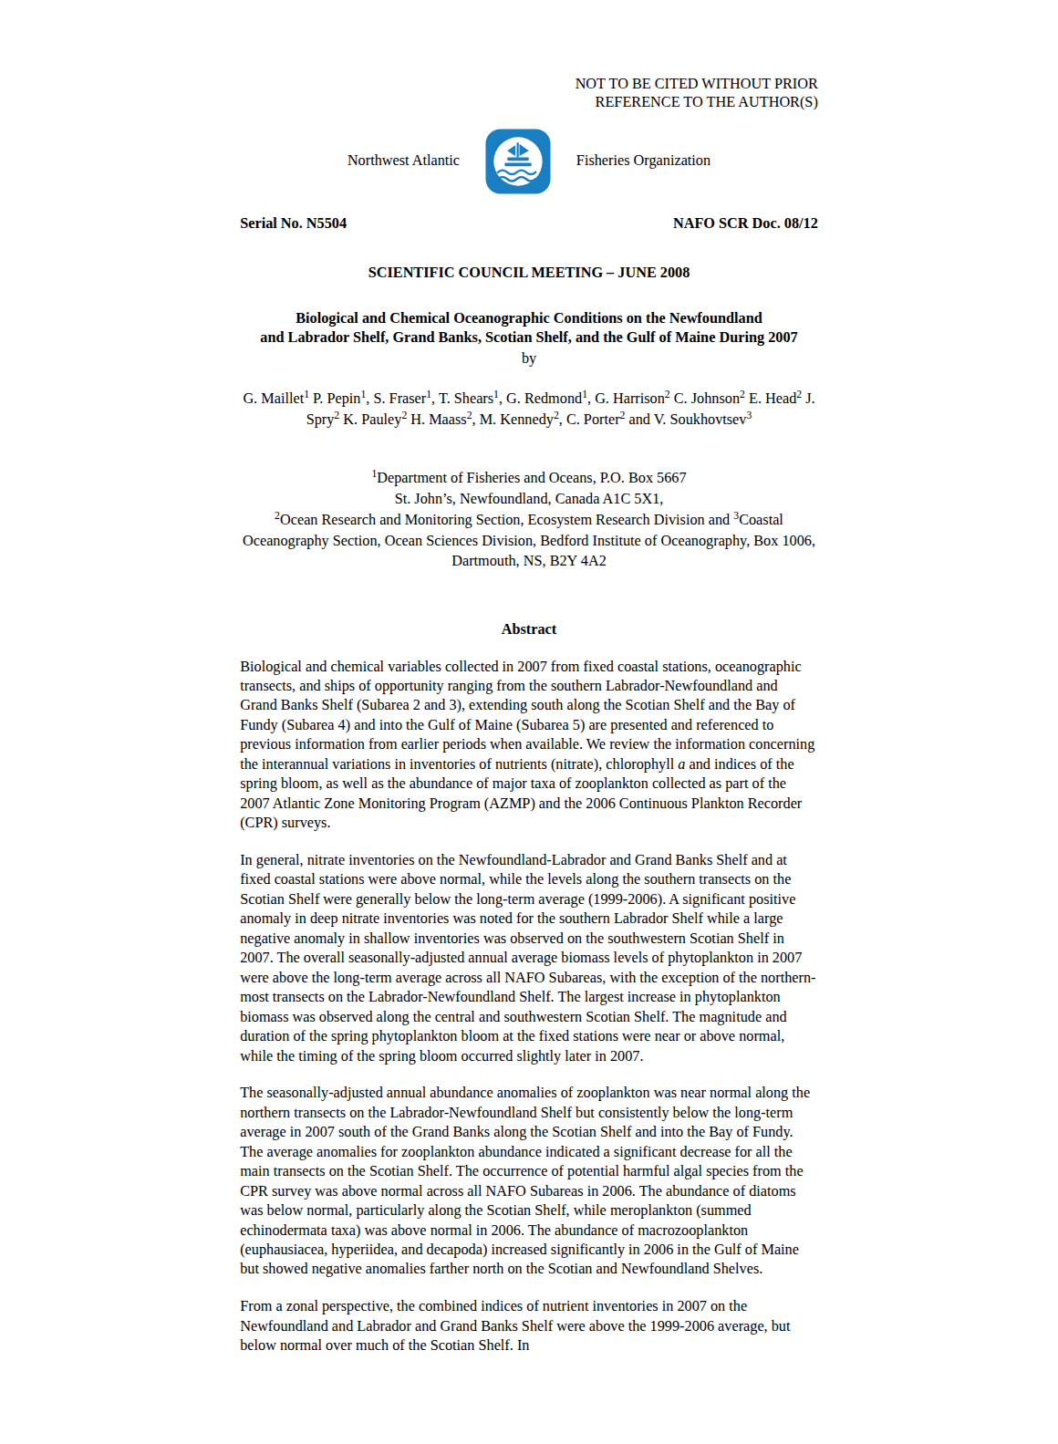NOT TO BE CITED WITHOUT PRIOR
REFERENCE TO THE AUTHOR(S)
Northwest Atlantic
Fisheries Organization
Serial No. N5504 NAFO SCR Doc. 08/12
SCIENTIFIC COUNCIL MEETING – JUNE 2008
Biological and Chemical Oceanographic Conditions on the Newfoundland
and Labrador Shelf, Grand Banks, Scotian Shelf, and the Gulf of Maine During 2007
by
G. Maillet1 P. Pepin1, S. Fraser1, T. Shears1, G. Redmond1, G. Harrison2 C. Johnson2 E. Head2 J. Spry2 K. Pauley2 H. Maass2, M. Kennedy2, C. Porter2 and V. Soukhovtsev3
1Department of Fisheries and Oceans, P.O. Box 5667
St. John’s, Newfoundland, Canada A1C 5X1,
2Ocean Research and Monitoring Section, Ecosystem Research Division and 3Coastal Oceanography Section, Ocean Sciences Division, Bedford Institute of Oceanography, Box 1006, Dartmouth, NS, B2Y 4A2
Abstract
Biological and chemical variables collected in 2007 from fixed coastal stations, oceanographic transects, and ships of opportunity ranging from the southern Labrador-Newfoundland and Grand Banks Shelf (Subarea 2 and 3), extending south along the Scotian Shelf and the Bay of Fundy (Subarea 4) and into the Gulf of Maine (Subarea 5) are presented and referenced to previous information from earlier periods when available. We review the information concerning the interannual variations in inventories of nutrients (nitrate), chlorophyll a and indices of the spring bloom, as well as the abundance of major taxa of zooplankton collected as part of the 2007 Atlantic Zone Monitoring Program (AZMP) and the 2006 Continuous Plankton Recorder (CPR) surveys.
In general, nitrate inventories on the Newfoundland-Labrador and Grand Banks Shelf and at fixed coastal stations were above normal, while the levels along the southern transects on the Scotian Shelf were generally below the long-term average (1999-2006). A significant positive anomaly in deep nitrate inventories was noted for the southern Labrador Shelf while a large negative anomaly in shallow inventories was observed on the southwestern Scotian Shelf in 2007. The overall seasonally-adjusted annual average biomass levels of phytoplankton in 2007 were above the long-term average across all NAFO Subareas, with the exception of the northern-most transects on the Labrador-Newfoundland Shelf. The largest increase in phytoplankton biomass was observed along the central and southwestern Scotian Shelf. The magnitude and duration of the spring phytoplankton bloom at the fixed stations were near or above normal, while the timing of the spring bloom occurred slightly later in 2007.
The seasonally-adjusted annual abundance anomalies of zooplankton was near normal along the northern transects on the Labrador-Newfoundland Shelf but consistently below the long-term average in 2007 south of the Grand Banks along the Scotian Shelf and into the Bay of Fundy. The average anomalies for zooplankton abundance indicated a significant decrease for all the main transects on the Scotian Shelf. The occurrence of potential harmful algal species from the CPR survey was above normal across all NAFO Subareas in 2006. The abundance of diatoms was below normal, particularly along the Scotian Shelf, while meroplankton (summed echinodermata taxa) was above normal in 2006. The abundance of macrozooplankton (euphausiacea, hyperiidea, and decapoda) increased significantly in 2006 in the Gulf of Maine but showed negative anomalies farther north on the Scotian and Newfoundland Shelves.
From a zonal perspective, the combined indices of nutrient inventories in 2007 on the Newfoundland and Labrador and Grand Banks Shelf were above the 1999-2006 average, but below normal over much of the Scotian Shelf. In